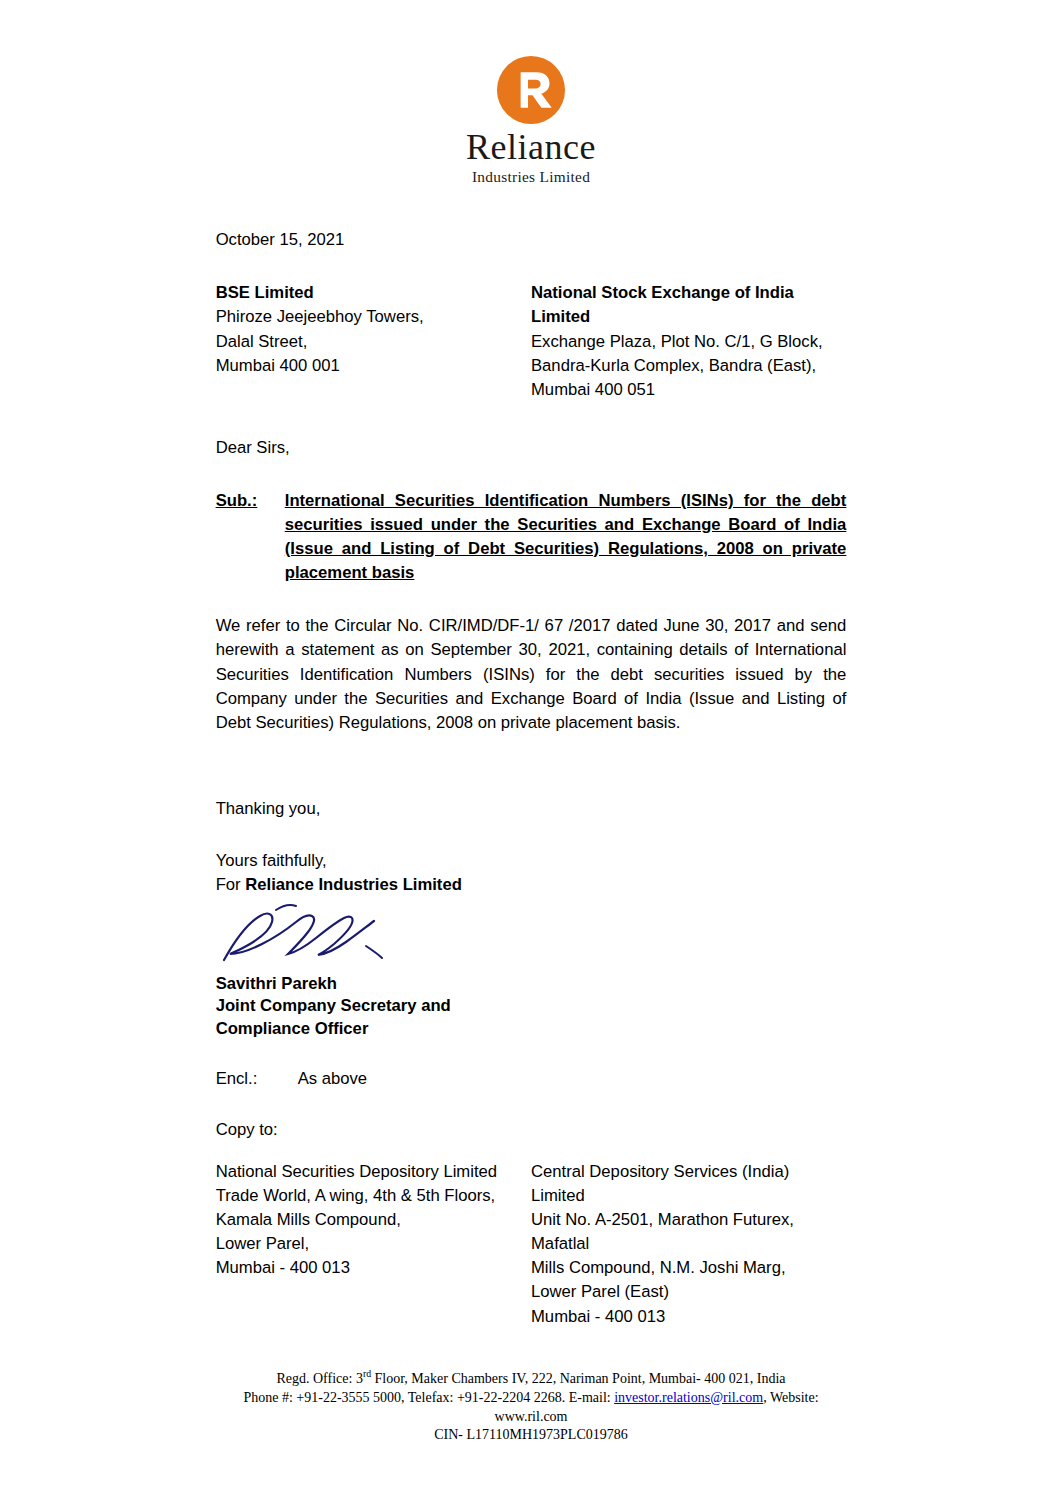Reliance
Industries Limited
October 15, 2021
| BSE Limited Phiroze Jeejeebhoy Towers, Dalal Street, Mumbai 400 001 | National Stock Exchange of India Limited Exchange Plaza, Plot No. C/1, G Block, Bandra-Kurla Complex, Bandra (East), Mumbai 400 051 |
Dear Sirs,
Sub.:
International Securities Identification Numbers (ISINs) for the debt securities issued under the Securities and Exchange Board of India (Issue and Listing of Debt Securities) Regulations, 2008 on private placement basis
We refer to the Circular No. CIR/IMD/DF-1/ 67 /2017 dated June 30, 2017 and send herewith a statement as on September 30, 2021, containing details of International Securities Identification Numbers (ISINs) for the debt securities issued by the Company under the Securities and Exchange Board of India (Issue and Listing of Debt Securities) Regulations, 2008 on private placement basis.
Thanking you,
Yours faithfully,
For Reliance Industries Limited
Savithri Parekh
Joint Company Secretary and
Compliance Officer
Encl.: As above
Copy to:
| National Securities Depository Limited Trade World, A wing, 4th & 5th Floors, Kamala Mills Compound, Lower Parel, Mumbai - 400 013 | Central Depository Services (India) Limited Unit No. A-2501, Marathon Futurex, Mafatlal Mills Compound, N.M. Joshi Marg, Lower Parel (East) Mumbai - 400 013 |
Regd. Office: 3rd Floor, Maker Chambers IV, 222, Nariman Point, Mumbai- 400 021, India
Phone #: +91-22-3555 5000, Telefax: +91-22-2204 2268. E-mail: investor.relations@ril.com, Website: www.ril.com
CIN- L17110MH1973PLC019786